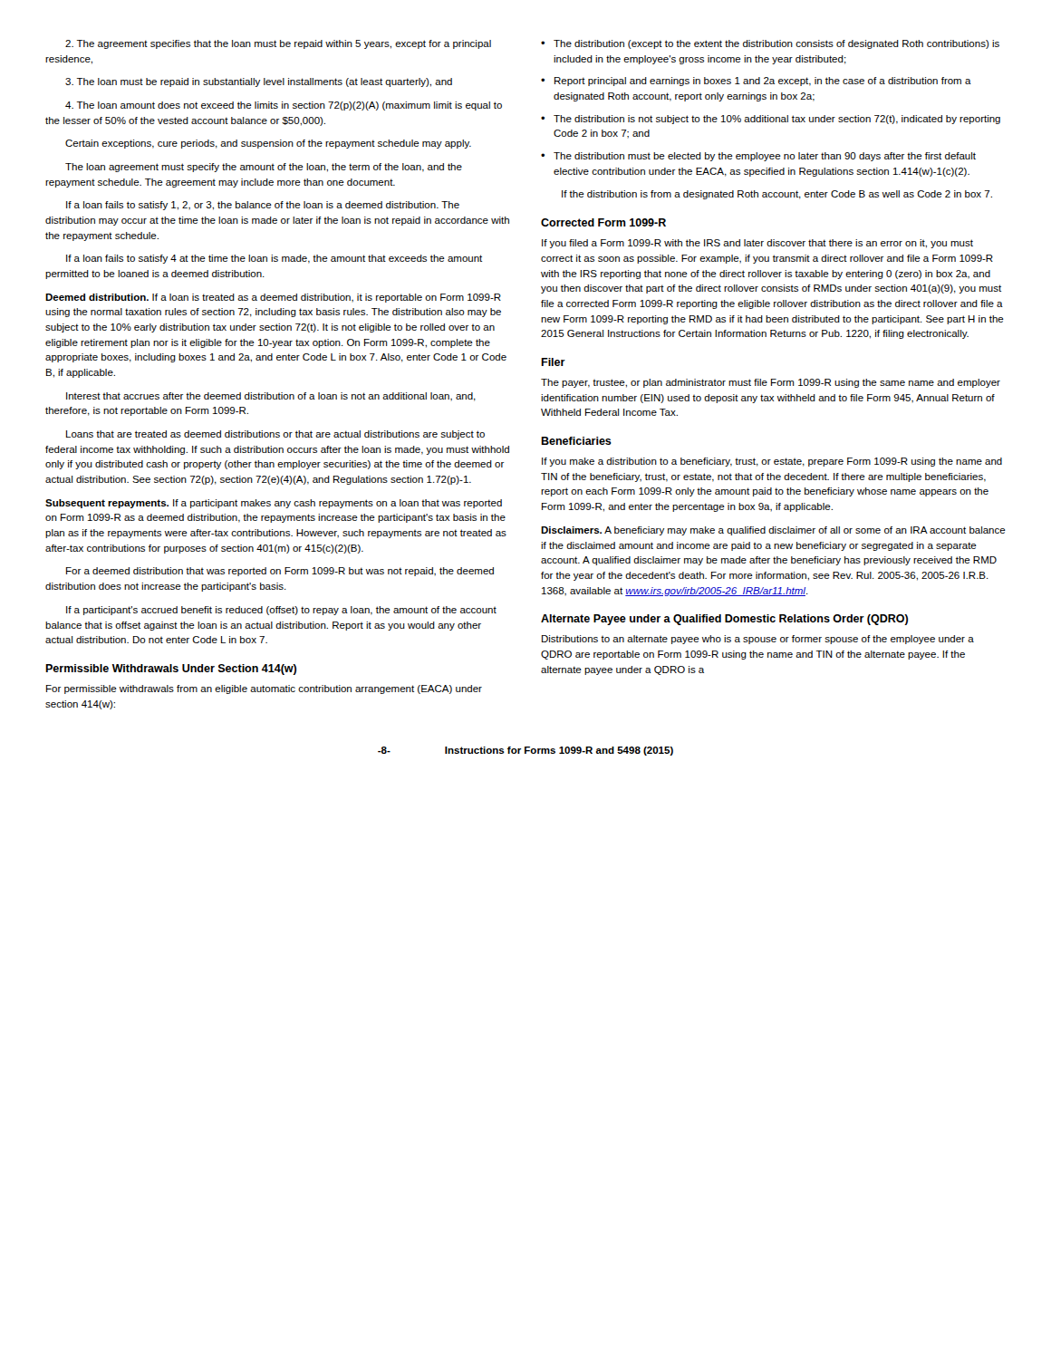2. The agreement specifies that the loan must be repaid within 5 years, except for a principal residence,
3. The loan must be repaid in substantially level installments (at least quarterly), and
4. The loan amount does not exceed the limits in section 72(p)(2)(A) (maximum limit is equal to the lesser of 50% of the vested account balance or $50,000).
Certain exceptions, cure periods, and suspension of the repayment schedule may apply.
The loan agreement must specify the amount of the loan, the term of the loan, and the repayment schedule. The agreement may include more than one document.
If a loan fails to satisfy 1, 2, or 3, the balance of the loan is a deemed distribution. The distribution may occur at the time the loan is made or later if the loan is not repaid in accordance with the repayment schedule.
If a loan fails to satisfy 4 at the time the loan is made, the amount that exceeds the amount permitted to be loaned is a deemed distribution.
Deemed distribution. If a loan is treated as a deemed distribution, it is reportable on Form 1099-R using the normal taxation rules of section 72, including tax basis rules. The distribution also may be subject to the 10% early distribution tax under section 72(t). It is not eligible to be rolled over to an eligible retirement plan nor is it eligible for the 10-year tax option. On Form 1099-R, complete the appropriate boxes, including boxes 1 and 2a, and enter Code L in box 7. Also, enter Code 1 or Code B, if applicable.
Interest that accrues after the deemed distribution of a loan is not an additional loan, and, therefore, is not reportable on Form 1099-R.
Loans that are treated as deemed distributions or that are actual distributions are subject to federal income tax withholding. If such a distribution occurs after the loan is made, you must withhold only if you distributed cash or property (other than employer securities) at the time of the deemed or actual distribution. See section 72(p), section 72(e)(4)(A), and Regulations section 1.72(p)-1.
Subsequent repayments. If a participant makes any cash repayments on a loan that was reported on Form 1099-R as a deemed distribution, the repayments increase the participant's tax basis in the plan as if the repayments were after-tax contributions. However, such repayments are not treated as after-tax contributions for purposes of section 401(m) or 415(c)(2)(B).
For a deemed distribution that was reported on Form 1099-R but was not repaid, the deemed distribution does not increase the participant's basis.
If a participant's accrued benefit is reduced (offset) to repay a loan, the amount of the account balance that is offset against the loan is an actual distribution. Report it as you would any other actual distribution. Do not enter Code L in box 7.
Permissible Withdrawals Under Section 414(w)
For permissible withdrawals from an eligible automatic contribution arrangement (EACA) under section 414(w):
The distribution (except to the extent the distribution consists of designated Roth contributions) is included in the employee's gross income in the year distributed;
Report principal and earnings in boxes 1 and 2a except, in the case of a distribution from a designated Roth account, report only earnings in box 2a;
The distribution is not subject to the 10% additional tax under section 72(t), indicated by reporting Code 2 in box 7; and
The distribution must be elected by the employee no later than 90 days after the first default elective contribution under the EACA, as specified in Regulations section 1.414(w)-1(c)(2).
If the distribution is from a designated Roth account, enter Code B as well as Code 2 in box 7.
Corrected Form 1099-R
If you filed a Form 1099-R with the IRS and later discover that there is an error on it, you must correct it as soon as possible. For example, if you transmit a direct rollover and file a Form 1099-R with the IRS reporting that none of the direct rollover is taxable by entering 0 (zero) in box 2a, and you then discover that part of the direct rollover consists of RMDs under section 401(a)(9), you must file a corrected Form 1099-R reporting the eligible rollover distribution as the direct rollover and file a new Form 1099-R reporting the RMD as if it had been distributed to the participant. See part H in the 2015 General Instructions for Certain Information Returns or Pub. 1220, if filing electronically.
Filer
The payer, trustee, or plan administrator must file Form 1099-R using the same name and employer identification number (EIN) used to deposit any tax withheld and to file Form 945, Annual Return of Withheld Federal Income Tax.
Beneficiaries
If you make a distribution to a beneficiary, trust, or estate, prepare Form 1099-R using the name and TIN of the beneficiary, trust, or estate, not that of the decedent. If there are multiple beneficiaries, report on each Form 1099-R only the amount paid to the beneficiary whose name appears on the Form 1099-R, and enter the percentage in box 9a, if applicable.
Disclaimers. A beneficiary may make a qualified disclaimer of all or some of an IRA account balance if the disclaimed amount and income are paid to a new beneficiary or segregated in a separate account. A qualified disclaimer may be made after the beneficiary has previously received the RMD for the year of the decedent's death. For more information, see Rev. Rul. 2005-36, 2005-26 I.R.B. 1368, available at www.irs.gov/irb/2005-26_IRB/ar11.html.
Alternate Payee under a Qualified Domestic Relations Order (QDRO)
Distributions to an alternate payee who is a spouse or former spouse of the employee under a QDRO are reportable on Form 1099-R using the name and TIN of the alternate payee. If the alternate payee under a QDRO is a
-8-Instructions for Forms 1099-R and 5498 (2015)